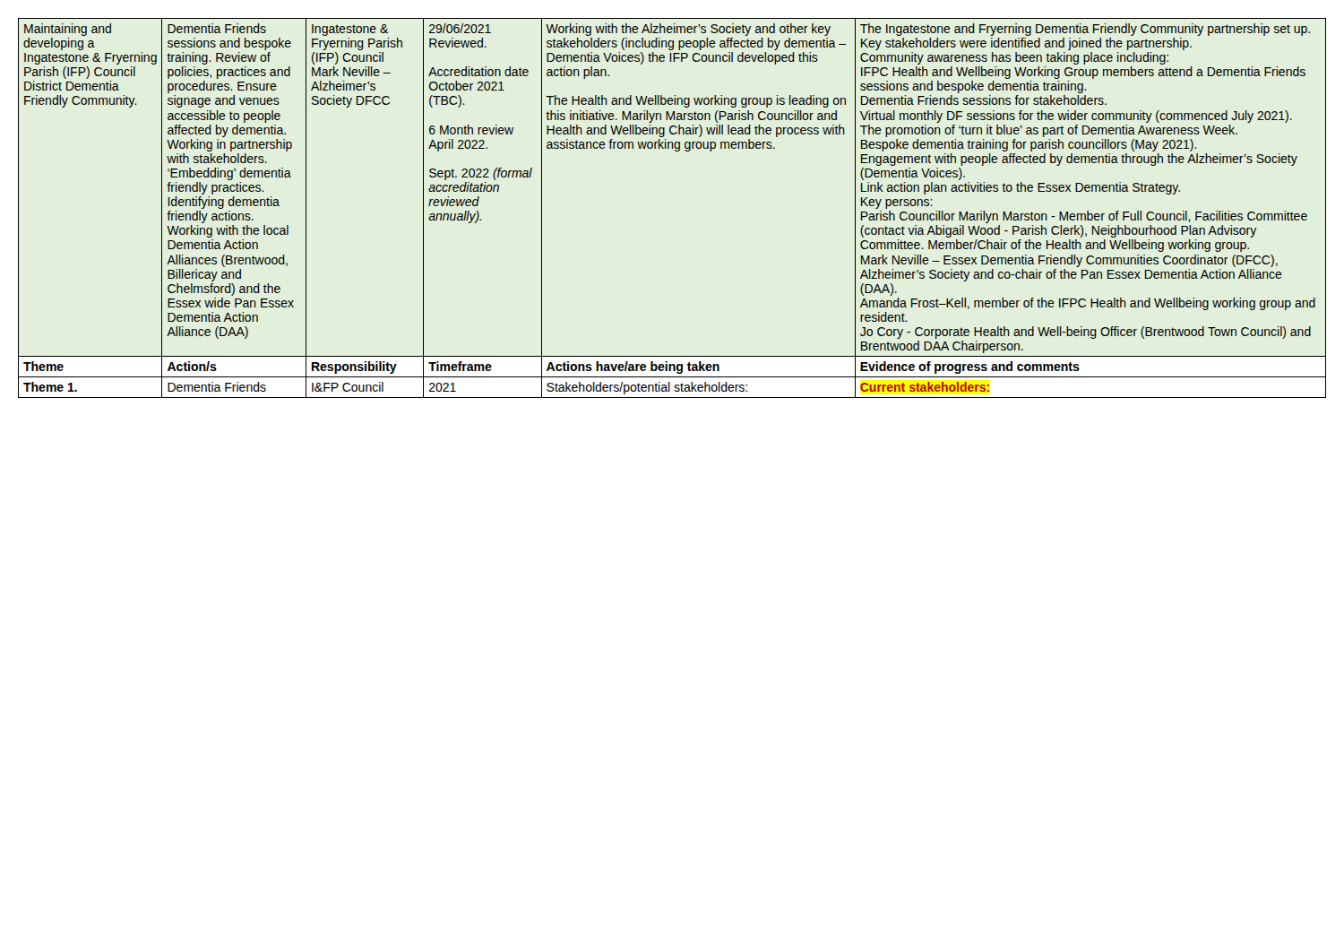| Maintaining and developing a Ingatestone & Fryerning Parish (IFP) Council District Dementia Friendly Community. | Dementia Friends sessions and bespoke training. Review of policies, practices and procedures. Ensure signage and venues accessible to people affected by dementia. Working in partnership with stakeholders. ‘Embedding’ dementia friendly practices. Identifying dementia friendly actions. Working with the local Dementia Action Alliances (Brentwood, Billericay and Chelmsford) and the Essex wide Pan Essex Dementia Action Alliance (DAA) | Ingatestone & Fryerning Parish (IFP) Council Mark Neville – Alzheimer’s Society DFCC | 29/06/2021 Reviewed. Accreditation date October 2021 (TBC). 6 Month review April 2022. Sept. 2022 (formal accreditation reviewed annually). | Working with the Alzheimer’s Society and other key stakeholders (including people affected by dementia – Dementia Voices) the IFP Council developed this action plan. The Health and Wellbeing working group is leading on this initiative. Marilyn Marston (Parish Councillor and Health and Wellbeing Chair) will lead the process with assistance from working group members. | The Ingatestone and Fryerning Dementia Friendly Community partnership set up. Key stakeholders were identified and joined the partnership. Community awareness has been taking place including: IFPC Health and Wellbeing Working Group members attend a Dementia Friends sessions and bespoke dementia training. Dementia Friends sessions for stakeholders. Virtual monthly DF sessions for the wider community (commenced July 2021). The promotion of ‘turn it blue’ as part of Dementia Awareness Week. Bespoke dementia training for parish councillors (May 2021). Engagement with people affected by dementia through the Alzheimer’s Society (Dementia Voices). Link action plan activities to the Essex Dementia Strategy. Key persons: Parish Councillor Marilyn Marston - Member of Full Council, Facilities Committee (contact via Abigail Wood - Parish Clerk), Neighbourhood Plan Advisory Committee. Member/Chair of the Health and Wellbeing working group. Mark Neville – Essex Dementia Friendly Communities Coordinator (DFCC), Alzheimer’s Society and co-chair of the Pan Essex Dementia Action Alliance (DAA). Amanda Frost–Kell, member of the IFPC Health and Wellbeing working group and resident. Jo Cory - Corporate Health and Well-being Officer (Brentwood Town Council) and Brentwood DAA Chairperson. |
| Theme | Action/s | Responsibility | Timeframe | Actions have/are being taken | Evidence of progress and comments |
| Theme 1. | Dementia Friends | I&FP Council | 2021 | Stakeholders/potential stakeholders: | Current stakeholders: |